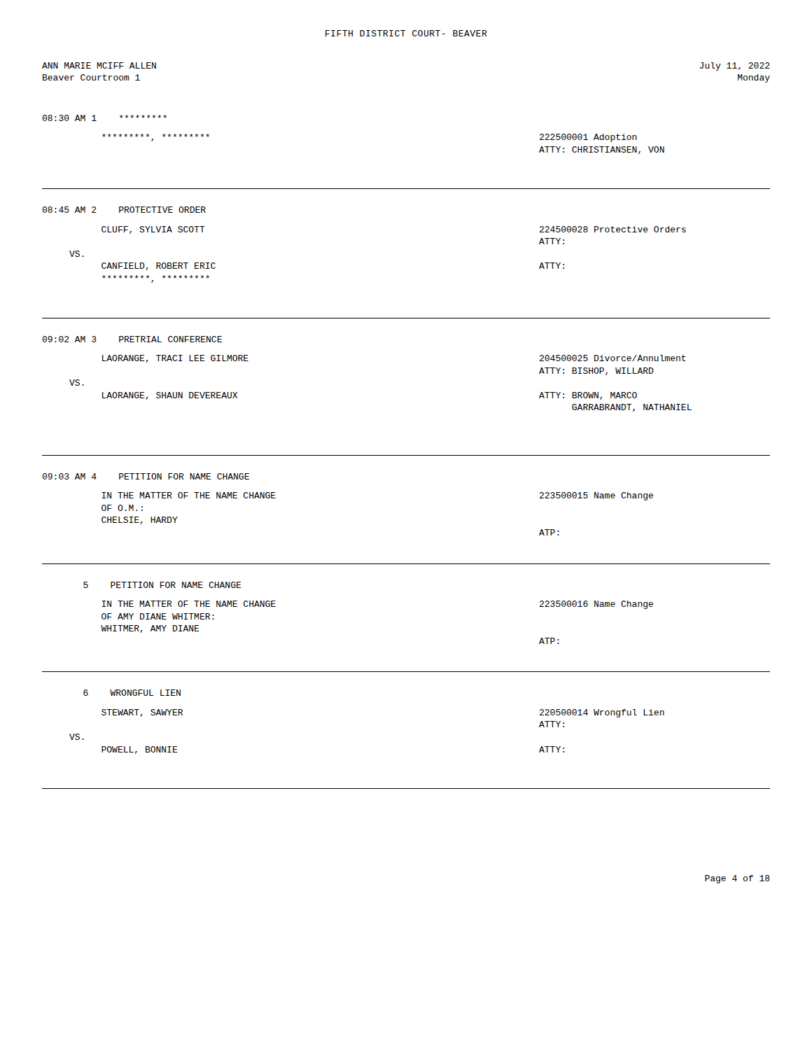FIFTH DISTRICT COURT- BEAVER
ANN MARIE MCIFF ALLEN Beaver Courtroom 1
July 11, 2022 Monday
08:30 AM 1 *********
*********, *********
222500001 Adoption ATTY: CHRISTIANSEN, VON
08:45 AM 2 PROTECTIVE ORDER
CLUFF, SYLVIA SCOTT
224500028 Protective Orders ATTY:
VS.
CANFIELD, ROBERT ERIC *********, *********
ATTY:
09:02 AM 3 PRETRIAL CONFERENCE
LAORANGE, TRACI LEE GILMORE
204500025 Divorce/Annulment ATTY: BISHOP, WILLARD
VS.
LAORANGE, SHAUN DEVEREAUX
ATTY: BROWN, MARCO GARRABRANDT, NATHANIEL
09:03 AM 4 PETITION FOR NAME CHANGE
IN THE MATTER OF THE NAME CHANGE OF O.M.: CHELSIE, HARDY
223500015 Name Change ATP:
5 PETITION FOR NAME CHANGE
IN THE MATTER OF THE NAME CHANGE OF AMY DIANE WHITMER: WHITMER, AMY DIANE
223500016 Name Change ATP:
6 WRONGFUL LIEN
STEWART, SAWYER
220500014 Wrongful Lien ATTY:
VS.
POWELL, BONNIE
ATTY:
Page 4 of 18